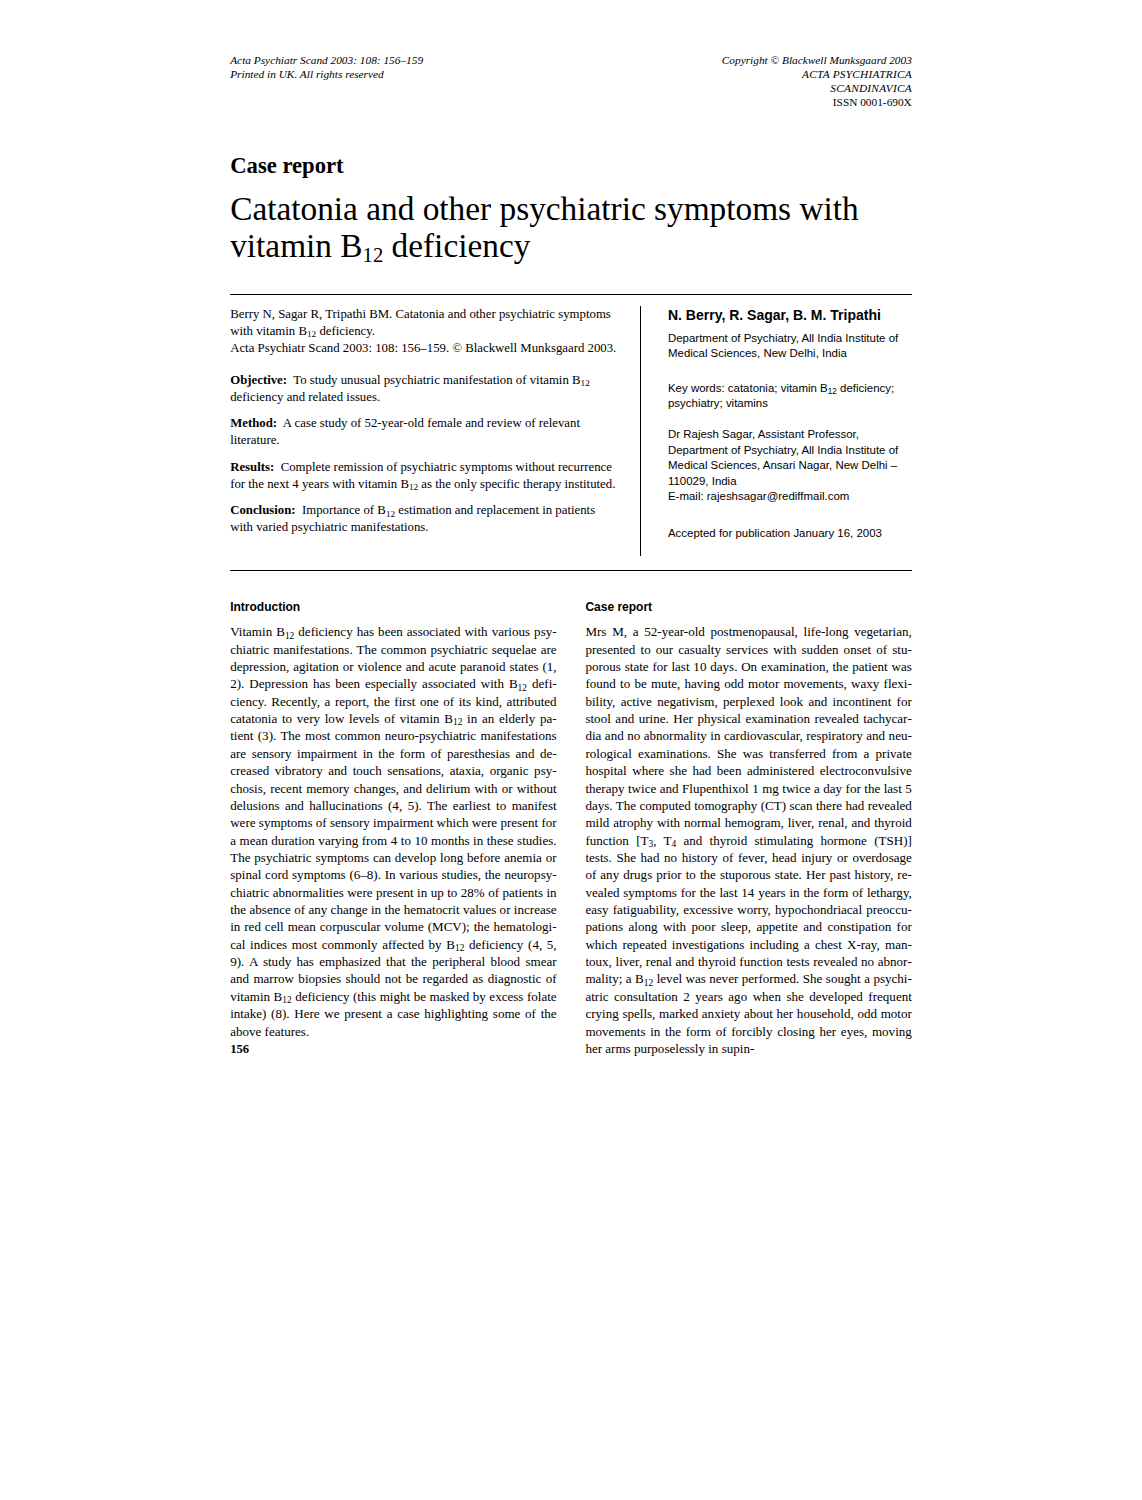Acta Psychiatr Scand 2003: 108: 156–159
Printed in UK. All rights reserved
Copyright © Blackwell Munksgaard 2003
ACTA PSYCHIATRICA
SCANDINAVICA
ISSN 0001-690X
Case report
Catatonia and other psychiatric symptoms with vitamin B12 deficiency
Berry N, Sagar R, Tripathi BM. Catatonia and other psychiatric symptoms with vitamin B12 deficiency.
Acta Psychiatr Scand 2003: 108: 156–159. © Blackwell Munksgaard 2003.
Objective: To study unusual psychiatric manifestation of vitamin B12 deficiency and related issues.
Method: A case study of 52-year-old female and review of relevant literature.
Results: Complete remission of psychiatric symptoms without recurrence for the next 4 years with vitamin B12 as the only specific therapy instituted.
Conclusion: Importance of B12 estimation and replacement in patients with varied psychiatric manifestations.
N. Berry, R. Sagar, B. M. Tripathi
Department of Psychiatry, All India Institute of Medical Sciences, New Delhi, India
Key words: catatonia; vitamin B12 deficiency; psychiatry; vitamins
Dr Rajesh Sagar, Assistant Professor, Department of Psychiatry, All India Institute of Medical Sciences, Ansari Nagar, New Delhi – 110029, India
E-mail: rajeshsagar@rediffmail.com
Accepted for publication January 16, 2003
Introduction
Vitamin B12 deficiency has been associated with various psychiatric manifestations. The common psychiatric sequelae are depression, agitation or violence and acute paranoid states (1, 2). Depression has been especially associated with B12 deficiency. Recently, a report, the first one of its kind, attributed catatonia to very low levels of vitamin B12 in an elderly patient (3). The most common neuro-psychiatric manifestations are sensory impairment in the form of paresthesias and decreased vibratory and touch sensations, ataxia, organic psychosis, recent memory changes, and delirium with or without delusions and hallucinations (4, 5). The earliest to manifest were symptoms of sensory impairment which were present for a mean duration varying from 4 to 10 months in these studies. The psychiatric symptoms can develop long before anemia or spinal cord symptoms (6–8). In various studies, the neuropsychiatric abnormalities were present in up to 28% of patients in the absence of any change in the hematocrit values or increase in red cell mean corpuscular volume (MCV); the hematological indices most commonly affected by B12 deficiency (4, 5, 9). A study has emphasized that the peripheral blood smear and marrow biopsies should not be regarded as diagnostic of vitamin B12 deficiency (this might be masked by excess folate intake) (8). Here we present a case highlighting some of the above features.
Case report
Mrs M, a 52-year-old postmenopausal, life-long vegetarian, presented to our casualty services with sudden onset of stuporous state for last 10 days. On examination, the patient was found to be mute, having odd motor movements, waxy flexibility, active negativism, perplexed look and incontinent for stool and urine. Her physical examination revealed tachycardia and no abnormality in cardiovascular, respiratory and neurological examinations. She was transferred from a private hospital where she had been administered electroconvulsive therapy twice and Flupenthixol 1 mg twice a day for the last 5 days. The computed tomography (CT) scan there had revealed mild atrophy with normal hemogram, liver, renal, and thyroid function [T3, T4 and thyroid stimulating hormone (TSH)] tests. She had no history of fever, head injury or overdosage of any drugs prior to the stuporous state. Her past history, revealed symptoms for the last 14 years in the form of lethargy, easy fatiguability, excessive worry, hypochondriacal preoccupations along with poor sleep, appetite and constipation for which repeated investigations including a chest X-ray, mantoux, liver, renal and thyroid function tests revealed no abnormality; a B12 level was never performed. She sought a psychiatric consultation 2 years ago when she developed frequent crying spells, marked anxiety about her household, odd motor movements in the form of forcibly closing her eyes, moving her arms purposelessly in supin-
156